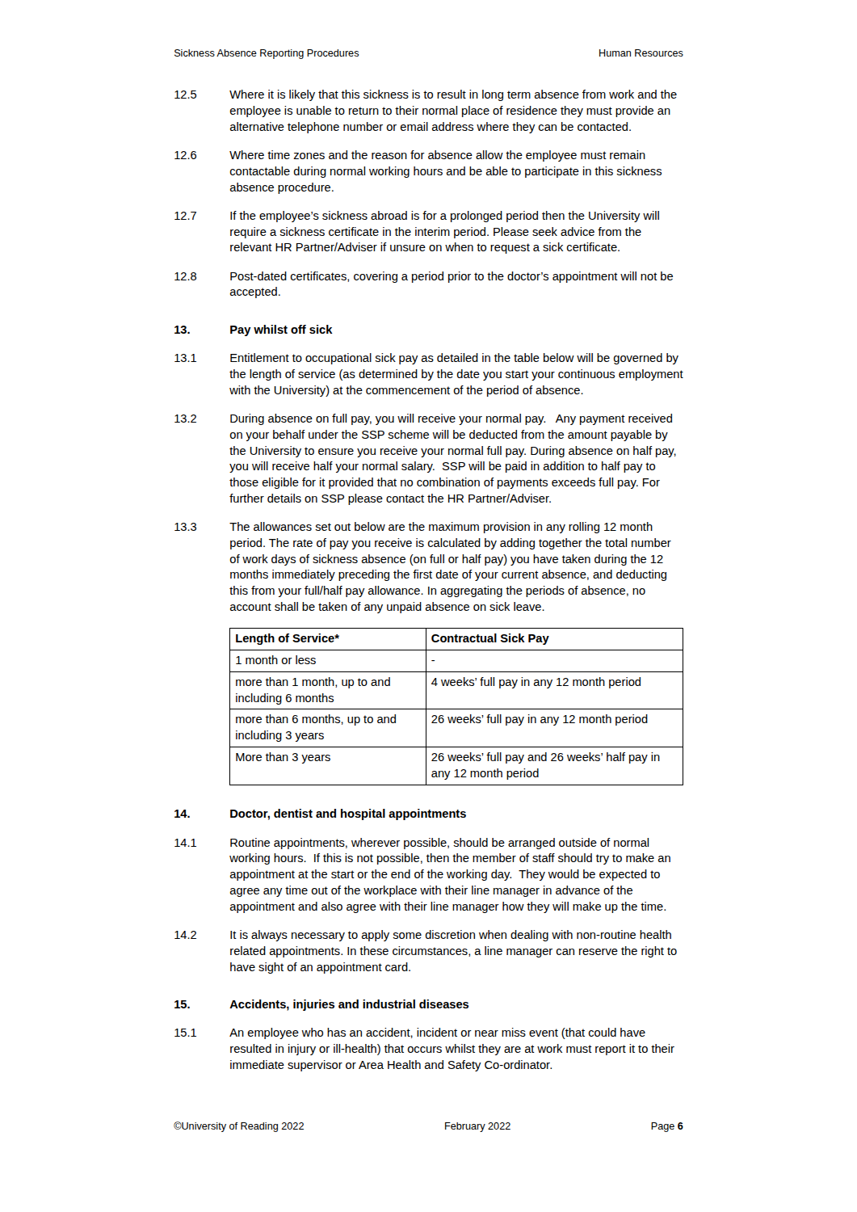Sickness Absence Reporting Procedures
Human Resources
12.5
Where it is likely that this sickness is to result in long term absence from work and the employee is unable to return to their normal place of residence they must provide an alternative telephone number or email address where they can be contacted.
12.6
Where time zones and the reason for absence allow the employee must remain contactable during normal working hours and be able to participate in this sickness absence procedure.
12.7
If the employee’s sickness abroad is for a prolonged period then the University will require a sickness certificate in the interim period. Please seek advice from the relevant HR Partner/Adviser if unsure on when to request a sick certificate.
12.8
Post-dated certificates, covering a period prior to the doctor’s appointment will not be accepted.
13. Pay whilst off sick
13.1
Entitlement to occupational sick pay as detailed in the table below will be governed by the length of service (as determined by the date you start your continuous employment with the University) at the commencement of the period of absence.
13.2
During absence on full pay, you will receive your normal pay. Any payment received on your behalf under the SSP scheme will be deducted from the amount payable by the University to ensure you receive your normal full pay. During absence on half pay, you will receive half your normal salary. SSP will be paid in addition to half pay to those eligible for it provided that no combination of payments exceeds full pay. For further details on SSP please contact the HR Partner/Adviser.
13.3
The allowances set out below are the maximum provision in any rolling 12 month period. The rate of pay you receive is calculated by adding together the total number of work days of sickness absence (on full or half pay) you have taken during the 12 months immediately preceding the first date of your current absence, and deducting this from your full/half pay allowance. In aggregating the periods of absence, no account shall be taken of any unpaid absence on sick leave.
| Length of Service* | Contractual Sick Pay |
| 1 month or less | - |
| more than 1 month, up to and including 6 months | 4 weeks’ full pay in any 12 month period |
| more than 6 months, up to and including 3 years | 26 weeks’ full pay in any 12 month period |
| More than 3 years | 26 weeks’ full pay and 26 weeks’ half pay in any 12 month period |
14. Doctor, dentist and hospital appointments
14.1
Routine appointments, wherever possible, should be arranged outside of normal working hours. If this is not possible, then the member of staff should try to make an appointment at the start or the end of the working day. They would be expected to agree any time out of the workplace with their line manager in advance of the appointment and also agree with their line manager how they will make up the time.
14.2
It is always necessary to apply some discretion when dealing with non-routine health related appointments. In these circumstances, a line manager can reserve the right to have sight of an appointment card.
15. Accidents, injuries and industrial diseases
15.1
An employee who has an accident, incident or near miss event (that could have resulted in injury or ill-health) that occurs whilst they are at work must report it to their immediate supervisor or Area Health and Safety Co-ordinator.
©University of Reading 2022
February 2022
Page 6